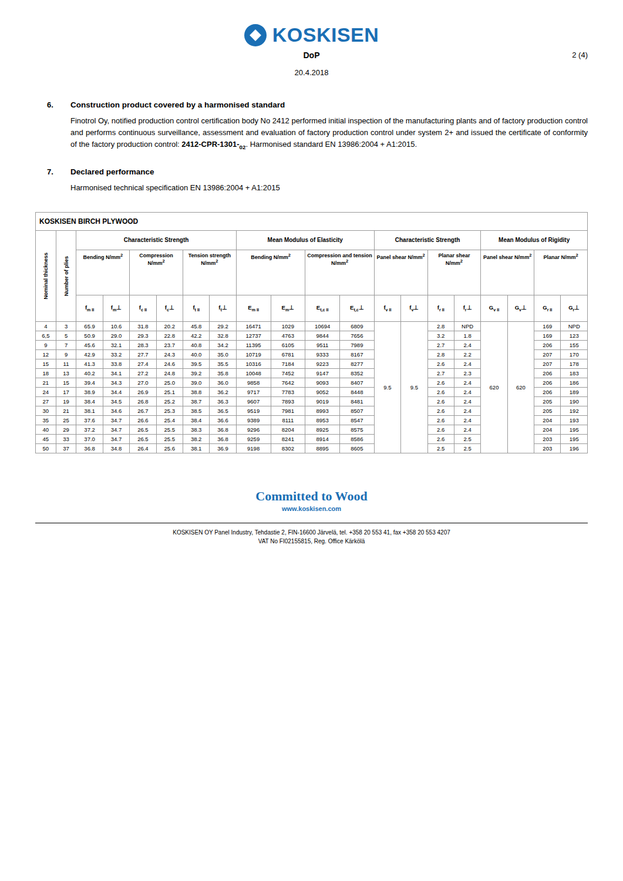KOSKISEN
DoP 2 (4)
20.4.2018
Construction product covered by a harmonised standard
Finotrol Oy, notified production control certification body No 2412 performed initial inspection of the manufacturing plants and of factory production control and performs continuous surveillance, assessment and evaluation of factory production control under system 2+ and issued the certificate of conformity of the factory production control: 2412-CPR-1301-02. Harmonised standard EN 13986:2004 + A1:2015.
Declared performance
Harmonised technical specification EN 13986:2004 + A1:2015
| KOSKISEN BIRCH PLYWOOD |
| Nominal thickness | Number of plies | Characteristic Strength | Mean Modulus of Elasticity | Characteristic Strength | Mean Modulus of Rigidity |
| Bending N/mm 2 | Compression N/mm 2 | Tension strength N/mm 2 | Bending N/mm 2 | Compression and tension N/mm 2 | Panel shear N/mm 2 | Planar shear N/mm 2 | Panel shear N/mm 2 | Planar N/mm 2 |
| f m II | f m ⊥ | f c II | f c ⊥ | f t II | f t ⊥ | E m II | E m ⊥ | E t,c II | E t,c ⊥ | f v II | f v ⊥ | f r II | f r ⊥ | G v II | G v ⊥ | G r II | G r ⊥ |
| 4 | 3 | 65.9 | 10.6 | 31.8 | 20.2 | 45.8 | 29.2 | 16471 | 1029 | 10694 | 6809 | 9.5 | 9.5 | 2.8 | NPD | 620 | 620 | 169 | NPD |
| 6,5 | 5 | 50.9 | 29.0 | 29.3 | 22.8 | 42.2 | 32.8 | 12737 | 4763 | 9844 | 7656 | 3.2 | 1.8 | 169 | 123 |
| 9 | 7 | 45.6 | 32.1 | 28.3 | 23.7 | 40.8 | 34.2 | 11395 | 6105 | 9511 | 7989 | 2.7 | 2.4 | 206 | 155 |
| 12 | 9 | 42.9 | 33.2 | 27.7 | 24.3 | 40.0 | 35.0 | 10719 | 6781 | 9333 | 8167 | 2.8 | 2.2 | 207 | 170 |
| 15 | 11 | 41.3 | 33.8 | 27.4 | 24.6 | 39.5 | 35.5 | 10316 | 7184 | 9223 | 8277 | 2.6 | 2.4 | 207 | 178 |
| 18 | 13 | 40.2 | 34.1 | 27.2 | 24.8 | 39.2 | 35.8 | 10048 | 7452 | 9147 | 8352 | 2.7 | 2.3 | 206 | 183 |
| 21 | 15 | 39.4 | 34.3 | 27.0 | 25.0 | 39.0 | 36.0 | 9858 | 7642 | 9093 | 8407 | 2.6 | 2.4 | 206 | 186 |
| 24 | 17 | 38.9 | 34.4 | 26.9 | 25.1 | 38.8 | 36.2 | 9717 | 7783 | 9052 | 8448 | 2.6 | 2.4 | 206 | 189 |
| 27 | 19 | 38.4 | 34.5 | 26.8 | 25.2 | 38.7 | 36.3 | 9607 | 7893 | 9019 | 8481 | 2.6 | 2.4 | 205 | 190 |
| 30 | 21 | 38.1 | 34.6 | 26.7 | 25.3 | 38.5 | 36.5 | 9519 | 7981 | 8993 | 8507 | 2.6 | 2.4 | 205 | 192 |
| 35 | 25 | 37.6 | 34.7 | 26.6 | 25.4 | 38.4 | 36.6 | 9389 | 8111 | 8953 | 8547 | 2.6 | 2.4 | 204 | 193 |
| 40 | 29 | 37.2 | 34.7 | 26.5 | 25.5 | 38.3 | 36.8 | 9296 | 8204 | 8925 | 8575 | 2.6 | 2.4 | 204 | 195 |
| 45 | 33 | 37.0 | 34.7 | 26.5 | 25.5 | 38.2 | 36.8 | 9259 | 8241 | 8914 | 8586 | 2.6 | 2.5 | 203 | 195 |
| 50 | 37 | 36.8 | 34.8 | 26.4 | 25.6 | 38.1 | 36.9 | 9198 | 8302 | 8895 | 8605 | 2.5 | 2.5 | 203 | 196 |
Committed to Wood
www.koskisen.com
KOSKISEN OY Panel Industry, Tehdastie 2, FIN-16600 Järvelä, tel. +358 20 553 41, fax +358 20 553 4207
VAT No FI02155815, Reg. Office Kärkölä